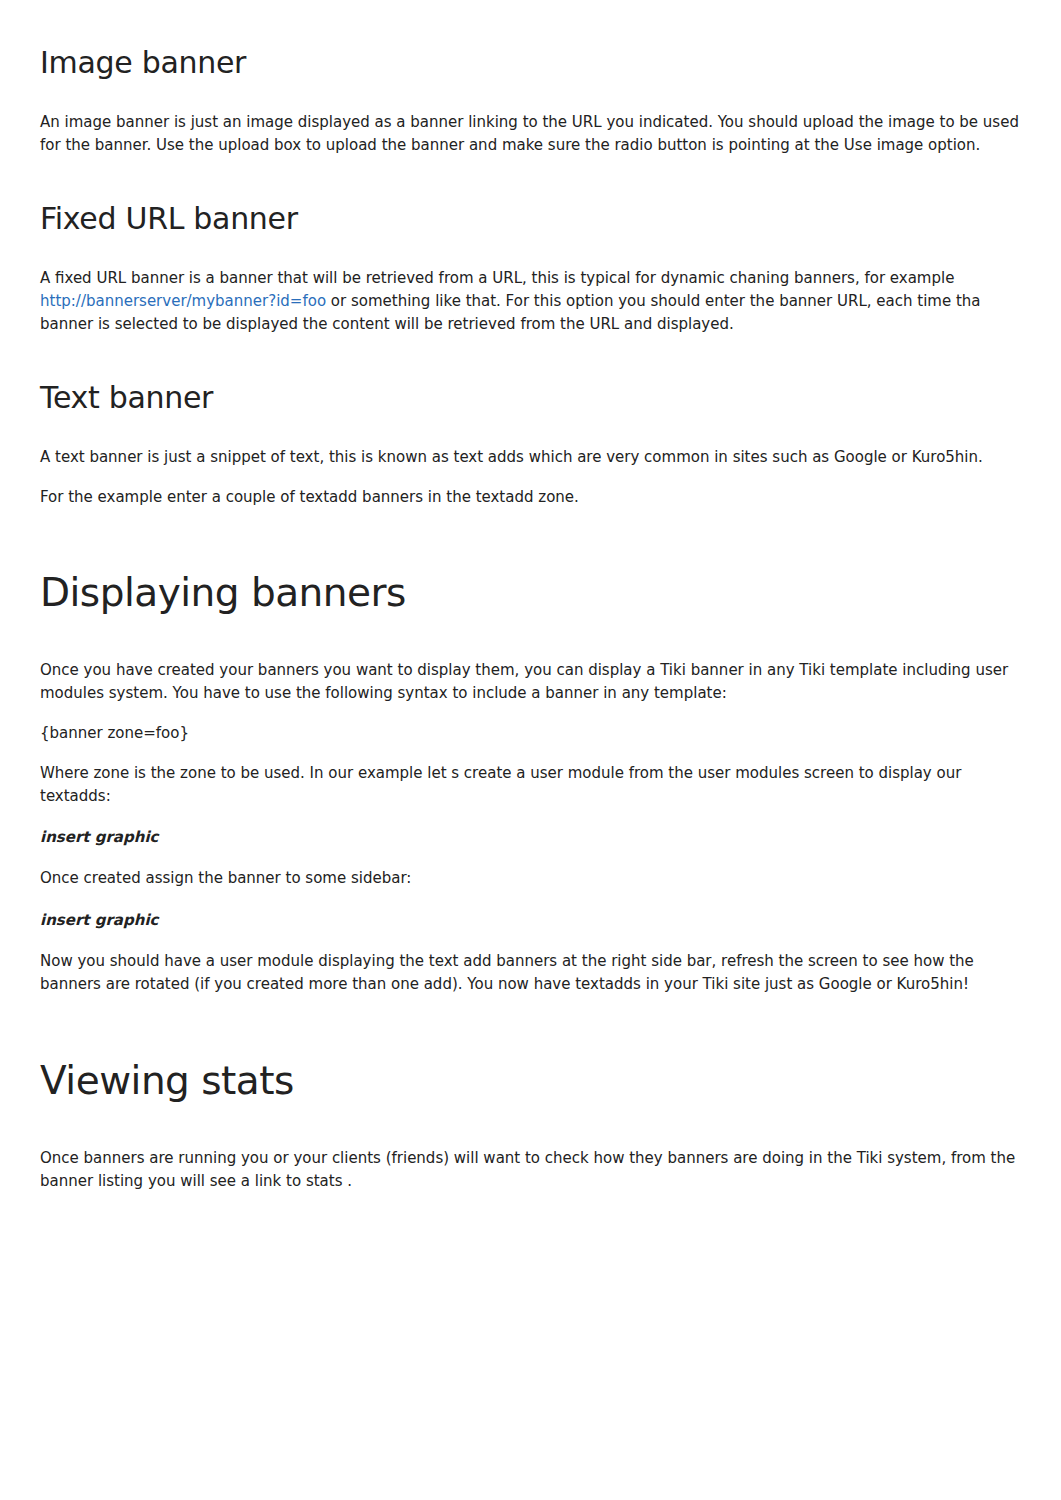Image banner
An image banner is just an image displayed as a banner linking to the URL you indicated. You should upload the image to be used for the banner. Use the upload box to upload the banner and make sure the radio button is pointing at the Use image option.
Fixed URL banner
A fixed URL banner is a banner that will be retrieved from a URL, this is typical for dynamic chaning banners, for example http://bannerserver/mybanner?id=foo or something like that. For this option you should enter the banner URL, each time tha banner is selected to be displayed the content will be retrieved from the URL and displayed.
Text banner
A text banner is just a snippet of text, this is known as text adds which are very common in sites such as Google or Kuro5hin.
For the example enter a couple of textadd banners in the textadd zone.
Displaying banners
Once you have created your banners you want to display them, you can display a Tiki banner in any Tiki template including user modules system. You have to use the following syntax to include a banner in any template:
{banner zone=foo}
Where zone is the zone to be used. In our example let s create a user module from the user modules screen to display our textadds:
insert graphic
Once created assign the banner to some sidebar:
insert graphic
Now you should have a user module displaying the text add banners at the right side bar, refresh the screen to see how the banners are rotated (if you created more than one add). You now have textadds in your Tiki site just as Google or Kuro5hin!
Viewing stats
Once banners are running you or your clients (friends) will want to check how they banners are doing in the Tiki system, from the banner listing you will see a link to stats .